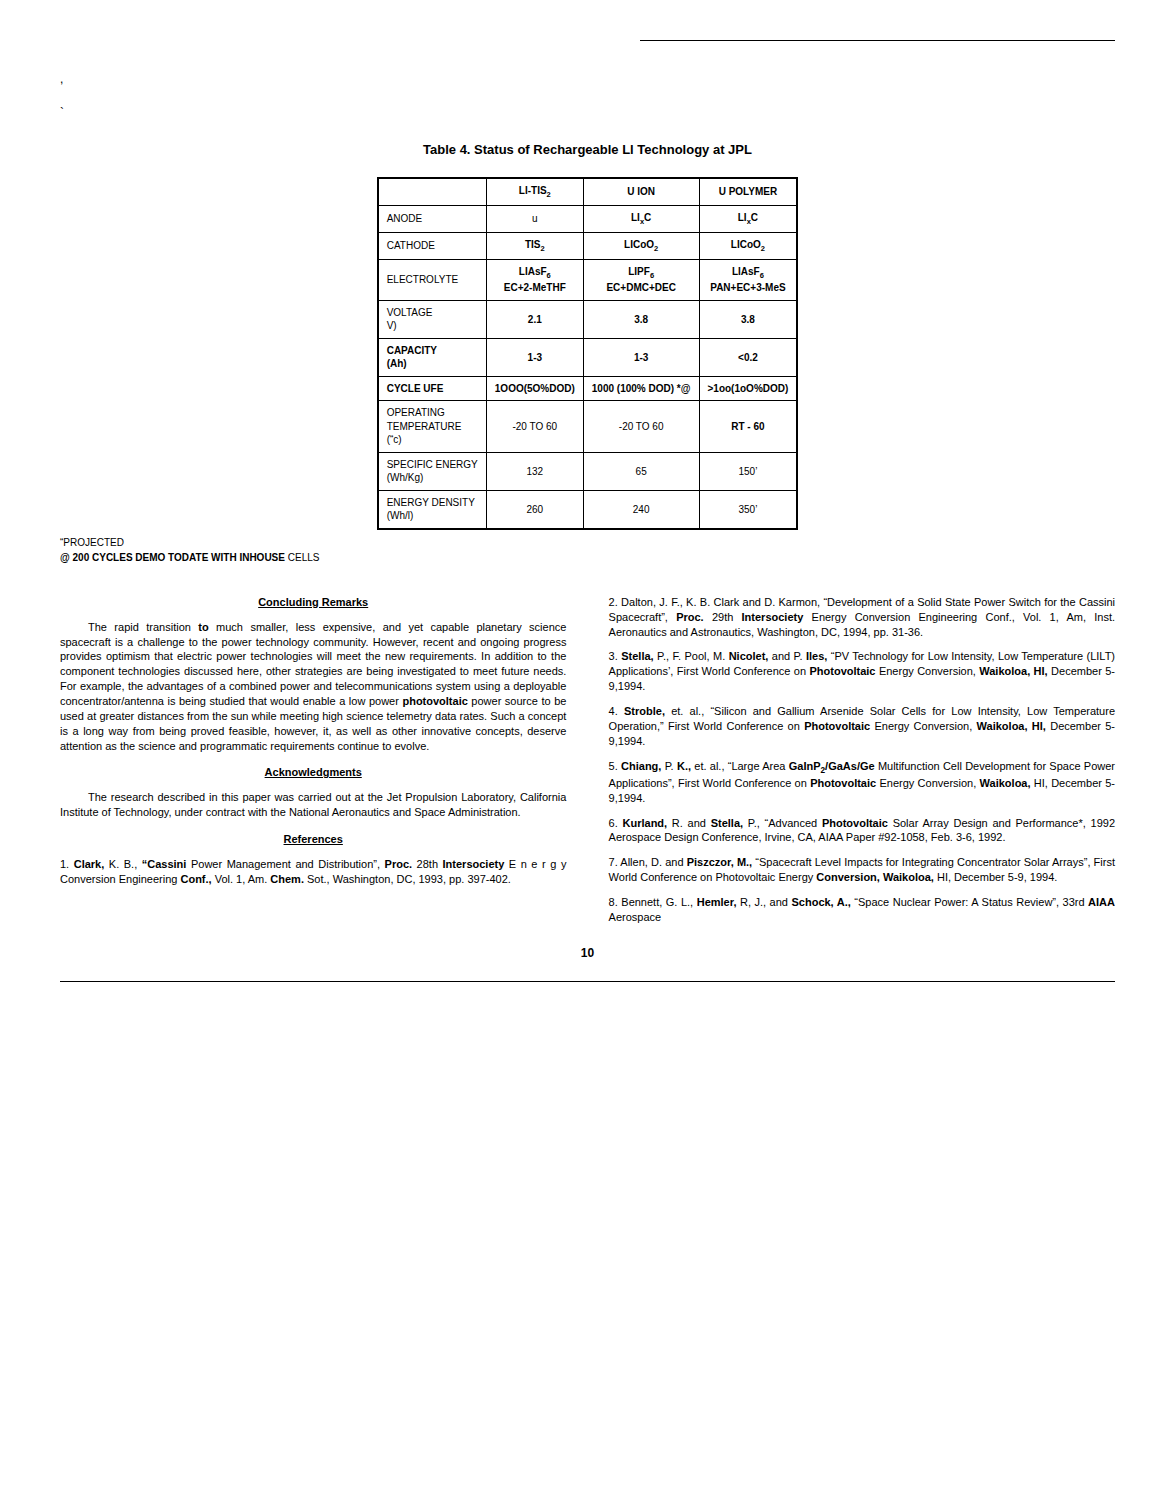,
`
Table 4. Status of Rechargeable Ll Technology at JPL
| | LI-TIS 2 | U ION | U POLYMER |
| ANODE | u | LI x C | LI x C |
| CATHODE | TIS 2 | LICoO 2 | LICoO 2 |
| ELECTROLYTE | LIAsF 6 EC+2-MeTHF | LIPF 6 EC+DMC+DEC | LIAsF 6 PAN+EC+3-MeS |
| VOLTAGE V) | 2.1 | 3.8 | 3.8 |
| CAPACITY (Ah) | 1-3 | 1-3 | <0.2 |
| CYCLE UFE | 1OOO(5O%DOD) | 1000 (100% DOD) *@ | >1oo(1oO%DOD) |
| OPERATING TEMPERATURE (“c) | -20 TO 60 | -20 TO 60 | RT - 60 |
| SPECIFIC ENERGY (Wh/Kg) | 132 | 65 | 150’ |
| ENERGY DENSITY (Wh/l) | 260 | 240 | 350’ |
“PROJECTED
@ 200 CYCLES DEMO TODATE WITH INHOUSE CELLS
Concluding Remarks
The rapid transition to much smaller, less expensive, and yet capable planetary science spacecraft is a challenge to the power technology community. However, recent and ongoing progress provides optimism that electric power technologies will meet the new requirements. In addition to the component technologies discussed here, other strategies are being investigated to meet future needs. For example, the advantages of a combined power and telecommunications system using a deployable concentrator/antenna is being studied that would enable a low power photovoltaic power source to be used at greater distances from the sun while meeting high science telemetry data rates. Such a concept is a long way from being proved feasible, however, it, as well as other innovative concepts, deserve attention as the science and programmatic requirements continue to evolve.
Acknowledgments
The research described in this paper was carried out at the Jet Propulsion Laboratory, California Institute of Technology, under contract with the National Aeronautics and Space Administration.
References
1. Clark, K. B., “Cassini Power Management and Distribution”, Proc. 28th Intersociety E n e r g y Conversion Engineering Conf., Vol. 1, Am. Chem. Sot., Washington, DC, 1993, pp. 397-402.
2. Dalton, J. F., K. B. Clark and D. Karmon, “Development of a Solid State Power Switch for the Cassini Spacecraft”, Proc. 29th Intersociety Energy Conversion Engineering Conf., Vol. 1, Am, Inst. Aeronautics and Astronautics, Washington, DC, 1994, pp. 31-36.
3. Stella, P., F. Pool, M. Nicolet, and P. Iles, “PV Technology for Low Intensity, Low Temperature (LILT) Applications’, First World Conference on Photovoltaic Energy Conversion, Waikoloa, HI, December 5-9,1994.
4. Stroble, et. al., “Silicon and Gallium Arsenide Solar Cells for Low Intensity, Low Temperature Operation,” First World Conference on Photovoltaic Energy Conversion, Waikoloa, HI, December 5-9,1994.
5. Chiang, P. K., et. al., “Large Area GaInP2/GaAs/Ge Multifunction Cell Development for Space Power Applications”, First World Conference on Photovoltaic Energy Conversion, Waikoloa, HI, December 5-9,1994.
6. Kurland, R. and Stella, P., “Advanced Photovoltaic Solar Array Design and Performance*, 1992 Aerospace Design Conference, Irvine, CA, AIAA Paper #92-1058, Feb. 3-6, 1992.
7. Allen, D. and Piszczor, M., “Spacecraft Level Impacts for Integrating Concentrator Solar Arrays”, First World Conference on Photovoltaic Energy Conversion, Waikoloa, HI, December 5-9, 1994.
8. Bennett, G. L., Hemler, R, J., and Schock, A., “Space Nuclear Power: A Status Review”, 33rd AIAA Aerospace
10